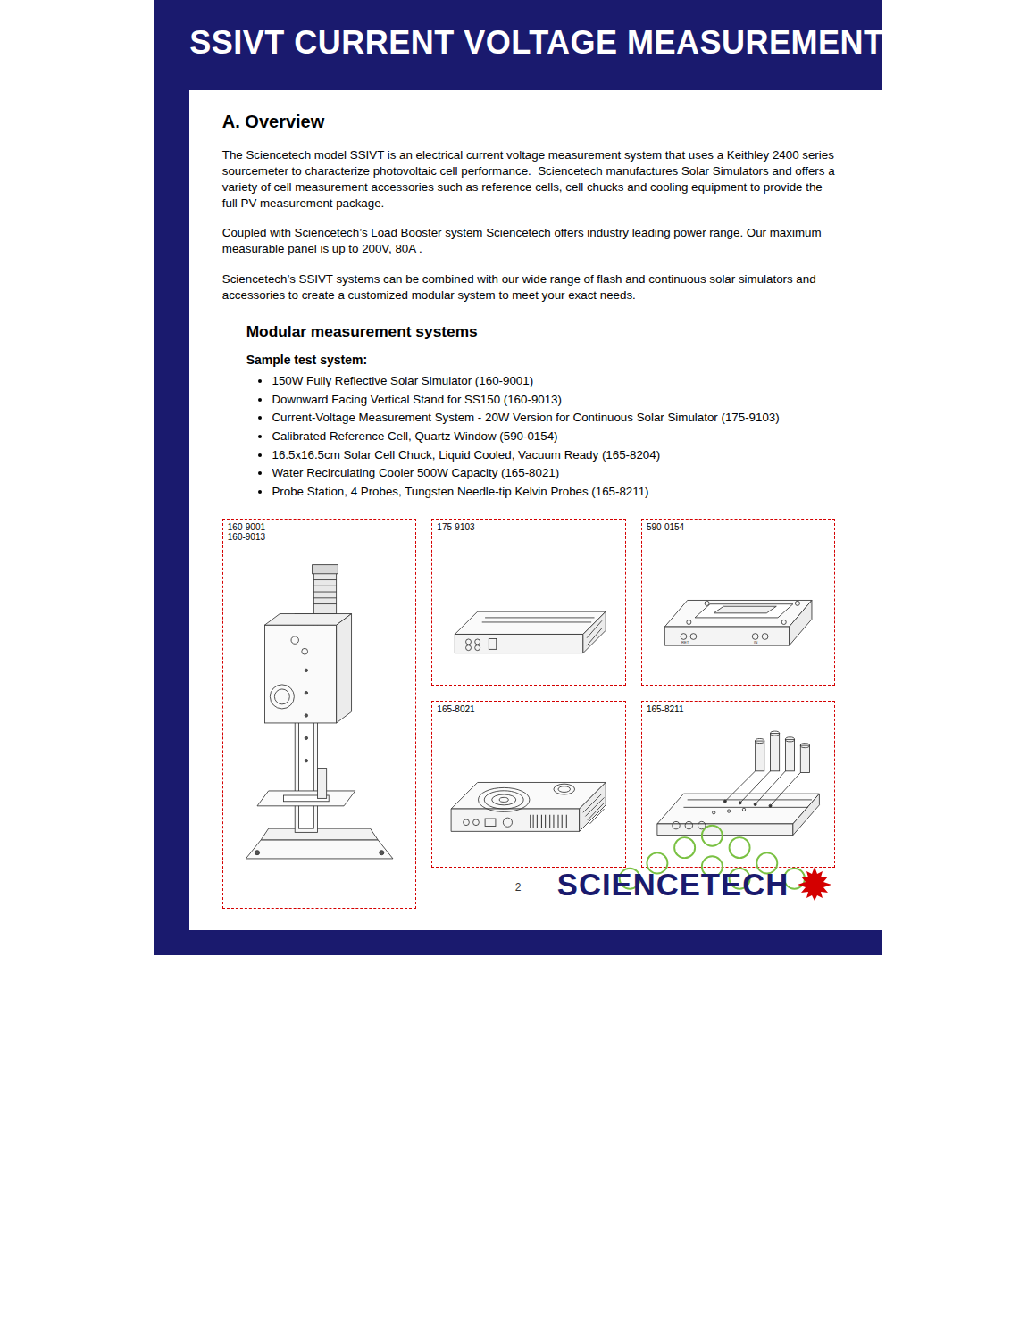SSIVT CURRENT VOLTAGE MEASUREMENT
A. Overview
The Sciencetech model SSIVT is an electrical current voltage measurement system that uses a Keithley 2400 series sourcemeter to characterize photovoltaic cell performance. Sciencetech manufactures Solar Simulators and offers a variety of cell measurement accessories such as reference cells, cell chucks and cooling equipment to provide the full PV measurement package.
Coupled with Sciencetech’s Load Booster system Sciencetech offers industry leading power range. Our maximum measurable panel is up to 200V, 80A .
Sciencetech’s SSIVT systems can be combined with our wide range of flash and continuous solar simulators and accessories to create a customized modular system to meet your exact needs.
Modular measurement systems
Sample test system:
150W Fully Reflective Solar Simulator (160-9001)
Downward Facing Vertical Stand for SS150 (160-9013)
Current-Voltage Measurement System - 20W Version for Continuous Solar Simulator (175-9103)
Calibrated Reference Cell, Quartz Window (590-0154)
16.5x16.5cm Solar Cell Chuck, Liquid Cooled, Vacuum Ready (165-8204)
Water Recirculating Cooler 500W Capacity (165-8021)
Probe Station, 4 Probes, Tungsten Needle-tip Kelvin Probes (165-8211)
160-9001
160-9013
175-9103
165-8021
590-0154
RET IN
165-8211
SCIENCETECH
2